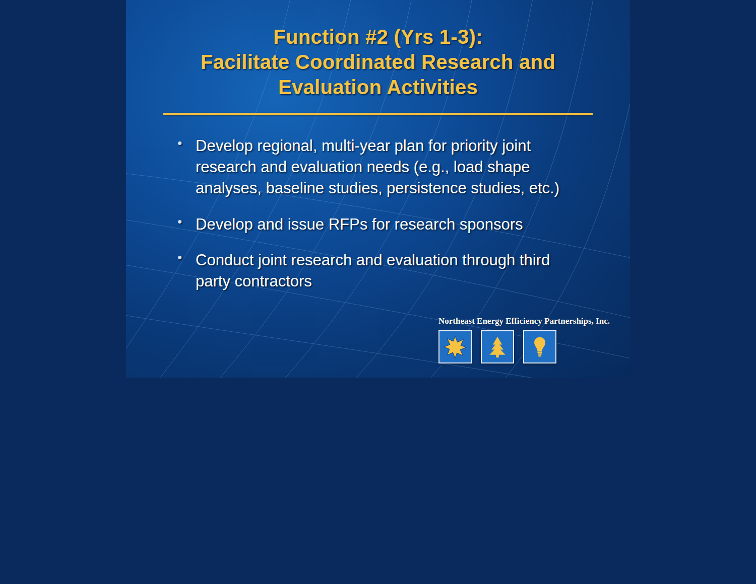Function #2 (Yrs 1-3):
Facilitate Coordinated Research and
Evaluation Activities
Develop regional, multi-year plan for priority joint research and evaluation needs (e.g., load shape analyses, baseline studies, persistence studies, etc.)
Develop and issue RFPs for research sponsors
Conduct joint research and evaluation through third party contractors
Northeast Energy Efficiency Partnerships, Inc.